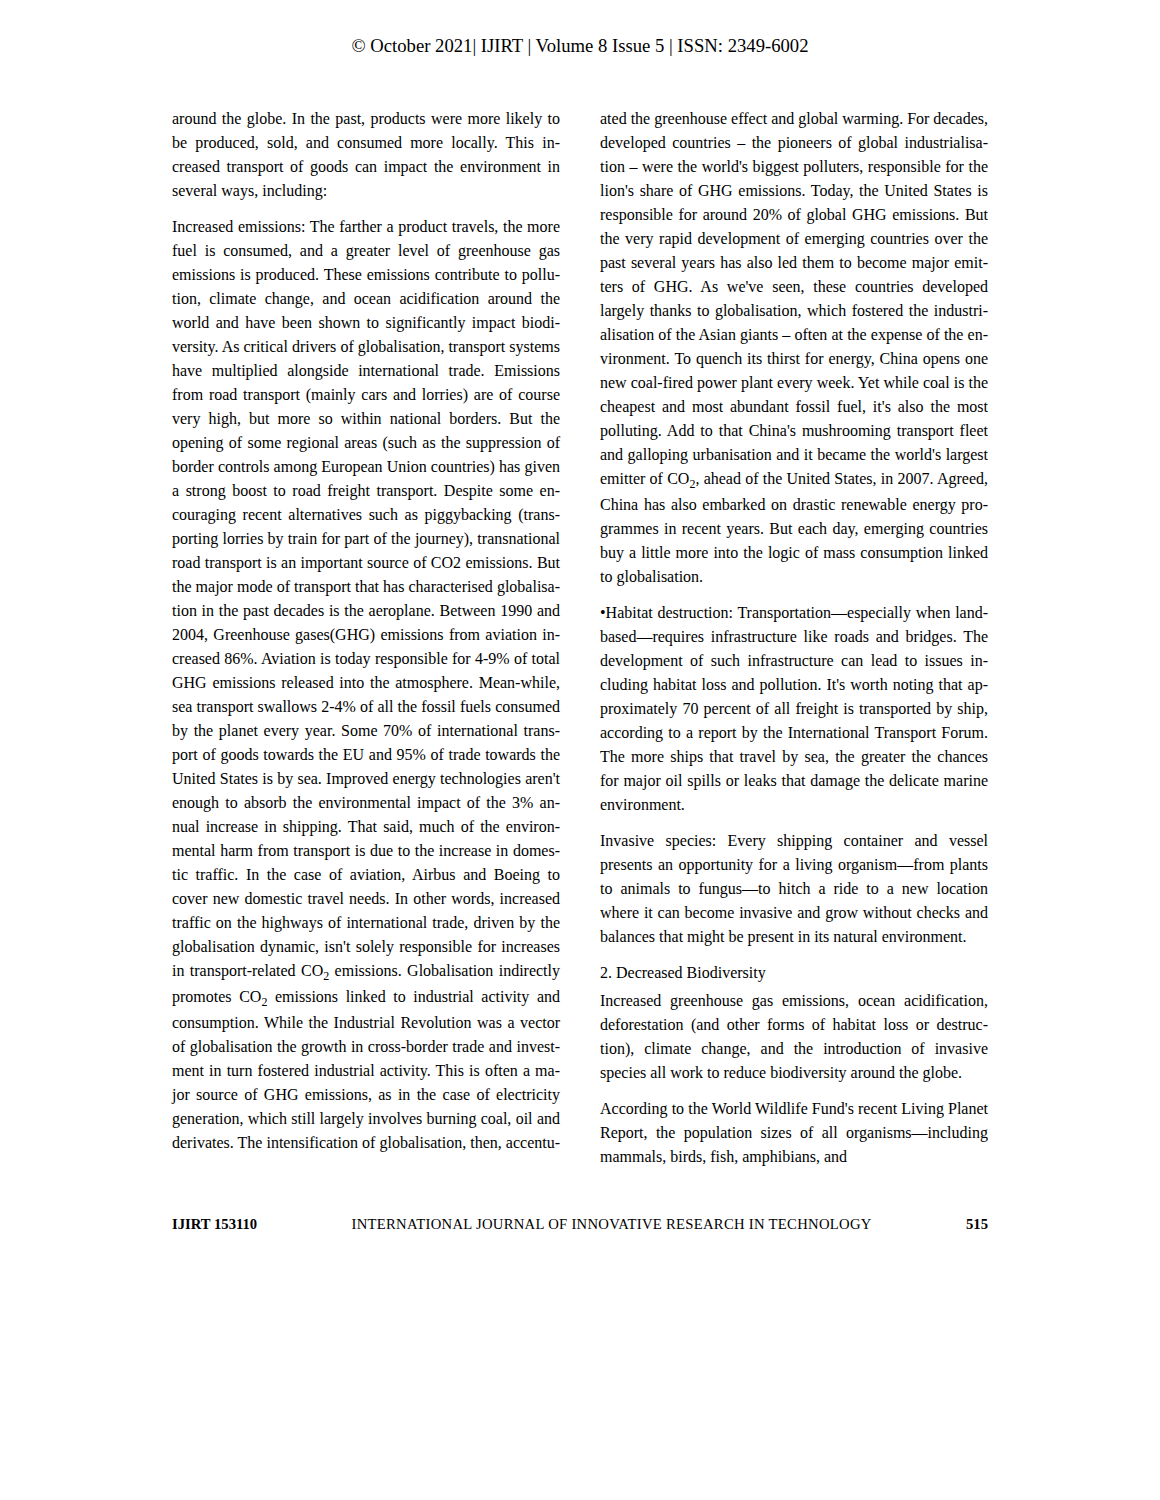© October 2021| IJIRT | Volume 8 Issue 5 | ISSN: 2349-6002
around the globe. In the past, products were more likely to be produced, sold, and consumed more locally. This increased transport of goods can impact the environment in several ways, including:
Increased emissions: The farther a product travels, the more fuel is consumed, and a greater level of greenhouse gas emissions is produced. These emissions contribute to pollution, climate change, and ocean acidification around the world and have been shown to significantly impact biodiversity. As critical drivers of globalisation, transport systems have multiplied alongside international trade. Emissions from road transport (mainly cars and lorries) are of course very high, but more so within national borders. But the opening of some regional areas (such as the suppression of border controls among European Union countries) has given a strong boost to road freight transport. Despite some encouraging recent alternatives such as piggybacking (transporting lorries by train for part of the journey), transnational road transport is an important source of CO2 emissions. But the major mode of transport that has characterised globalisation in the past decades is the aeroplane. Between 1990 and 2004, Greenhouse gases(GHG) emissions from aviation increased 86%. Aviation is today responsible for 4-9% of total GHG emissions released into the atmosphere. Mean-while, sea transport swallows 2-4% of all the fossil fuels consumed by the planet every year. Some 70% of international transport of goods towards the EU and 95% of trade towards the United States is by sea. Improved energy technologies aren't enough to absorb the environmental impact of the 3% annual increase in shipping. That said, much of the environmental harm from transport is due to the increase in domestic traffic. In the case of aviation, Airbus and Boeing to cover new domestic travel needs. In other words, increased traffic on the highways of international trade, driven by the globalisation dynamic, isn't solely responsible for increases in transport-related CO2 emissions. Globalisation indirectly promotes CO2 emissions linked to industrial activity and consumption. While the Industrial Revolution was a vector of globalisation the growth in cross-border trade and investment in turn fostered industrial activity. This is often a major source of GHG emissions, as in the case of electricity generation, which still largely involves burning coal, oil and derivates. The intensification of globalisation, then, accentuated the greenhouse effect and global warming. For decades, developed countries – the pioneers of global industrialisation – were the world's biggest polluters, responsible for the lion's share of GHG emissions. Today, the United States is responsible for around 20% of global GHG emissions. But the very rapid development of emerging countries over the past several years has also led them to become major emitters of GHG. As we've seen, these countries developed largely thanks to globalisation, which fostered the industrialisation of the Asian giants – often at the expense of the environment. To quench its thirst for energy, China opens one new coal-fired power plant every week. Yet while coal is the cheapest and most abundant fossil fuel, it's also the most polluting. Add to that China's mushrooming transport fleet and galloping urbanisation and it became the world's largest emitter of CO2, ahead of the United States, in 2007. Agreed, China has also embarked on drastic renewable energy programmes in recent years. But each day, emerging countries buy a little more into the logic of mass consumption linked to globalisation.
•Habitat destruction: Transportation—especially when land-based—requires infrastructure like roads and bridges. The development of such infrastructure can lead to issues including habitat loss and pollution. It's worth noting that approximately 70 percent of all freight is transported by ship, according to a report by the International Transport Forum. The more ships that travel by sea, the greater the chances for major oil spills or leaks that damage the delicate marine environment.
Invasive species: Every shipping container and vessel presents an opportunity for a living organism—from plants to animals to fungus—to hitch a ride to a new location where it can become invasive and grow without checks and balances that might be present in its natural environment.
2. Decreased Biodiversity
Increased greenhouse gas emissions, ocean acidification, deforestation (and other forms of habitat loss or destruction), climate change, and the introduction of invasive species all work to reduce biodiversity around the globe.
According to the World Wildlife Fund's recent Living Planet Report, the population sizes of all organisms—including mammals, birds, fish, amphibians, and
IJIRT 153110 INTERNATIONAL JOURNAL OF INNOVATIVE RESEARCH IN TECHNOLOGY 515